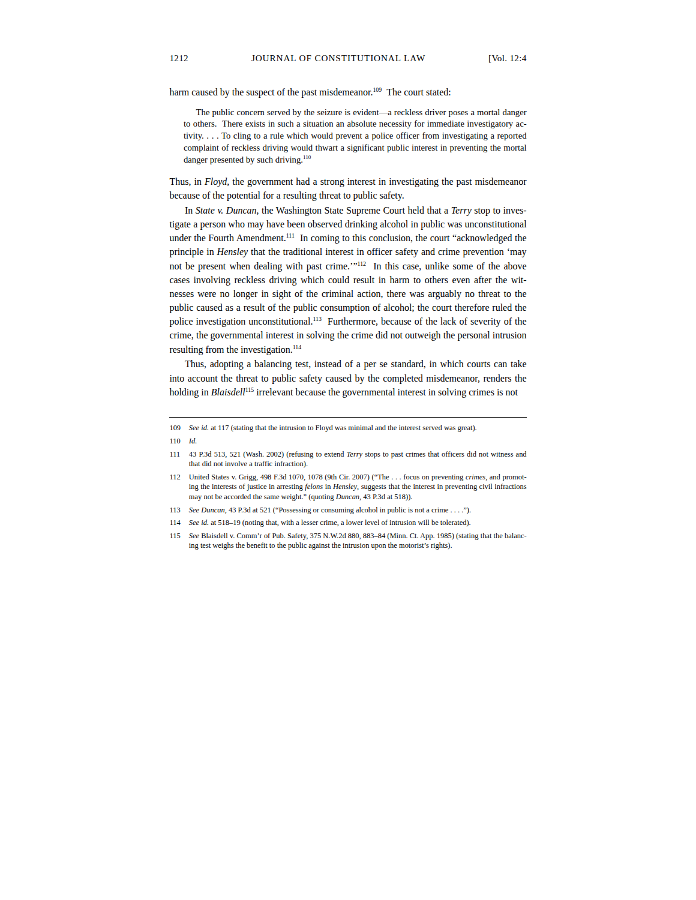1212 Journal of Constitutional Law [Vol. 12:4
harm caused by the suspect of the past misdemeanor.109 The court stated:
The public concern served by the seizure is evident—a reckless driver poses a mortal danger to others. There exists in such a situation an absolute necessity for immediate investigatory activity. . . . To cling to a rule which would prevent a police officer from investigating a reported complaint of reckless driving would thwart a significant public interest in preventing the mortal danger presented by such driving.110
Thus, in Floyd, the government had a strong interest in investigating the past misdemeanor because of the potential for a resulting threat to public safety.
In State v. Duncan, the Washington State Supreme Court held that a Terry stop to investigate a person who may have been observed drinking alcohol in public was unconstitutional under the Fourth Amendment.111 In coming to this conclusion, the court “acknowledged the principle in Hensley that the traditional interest in officer safety and crime prevention ‘may not be present when dealing with past crime.’”112 In this case, unlike some of the above cases involving reckless driving which could result in harm to others even after the witnesses were no longer in sight of the criminal action, there was arguably no threat to the public caused as a result of the public consumption of alcohol; the court therefore ruled the police investigation unconstitutional.113 Furthermore, because of the lack of severity of the crime, the governmental interest in solving the crime did not outweigh the personal intrusion resulting from the investigation.114
Thus, adopting a balancing test, instead of a per se standard, in which courts can take into account the threat to public safety caused by the completed misdemeanor, renders the holding in Blaisdell115 irrelevant because the governmental interest in solving crimes is not
109
See id. at 117 (stating that the intrusion to Floyd was minimal and the interest served was great).
110
Id.
111
43 P.3d 513, 521 (Wash. 2002) (refusing to extend Terry stops to past crimes that officers did not witness and that did not involve a traffic infraction).
112
United States v. Grigg, 498 F.3d 1070, 1078 (9th Cir. 2007) (“The . . . focus on preventing crimes, and promoting the interests of justice in arresting felons in Hensley, suggests that the interest in preventing civil infractions may not be accorded the same weight.” (quoting Duncan, 43 P.3d at 518)).
113
See Duncan, 43 P.3d at 521 (“Possessing or consuming alcohol in public is not a crime . . . .”).
114
See id. at 518–19 (noting that, with a lesser crime, a lower level of intrusion will be tolerated).
115
See Blaisdell v. Comm’r of Pub. Safety, 375 N.W.2d 880, 883–84 (Minn. Ct. App. 1985) (stating that the balancing test weighs the benefit to the public against the intrusion upon the motorist’s rights).